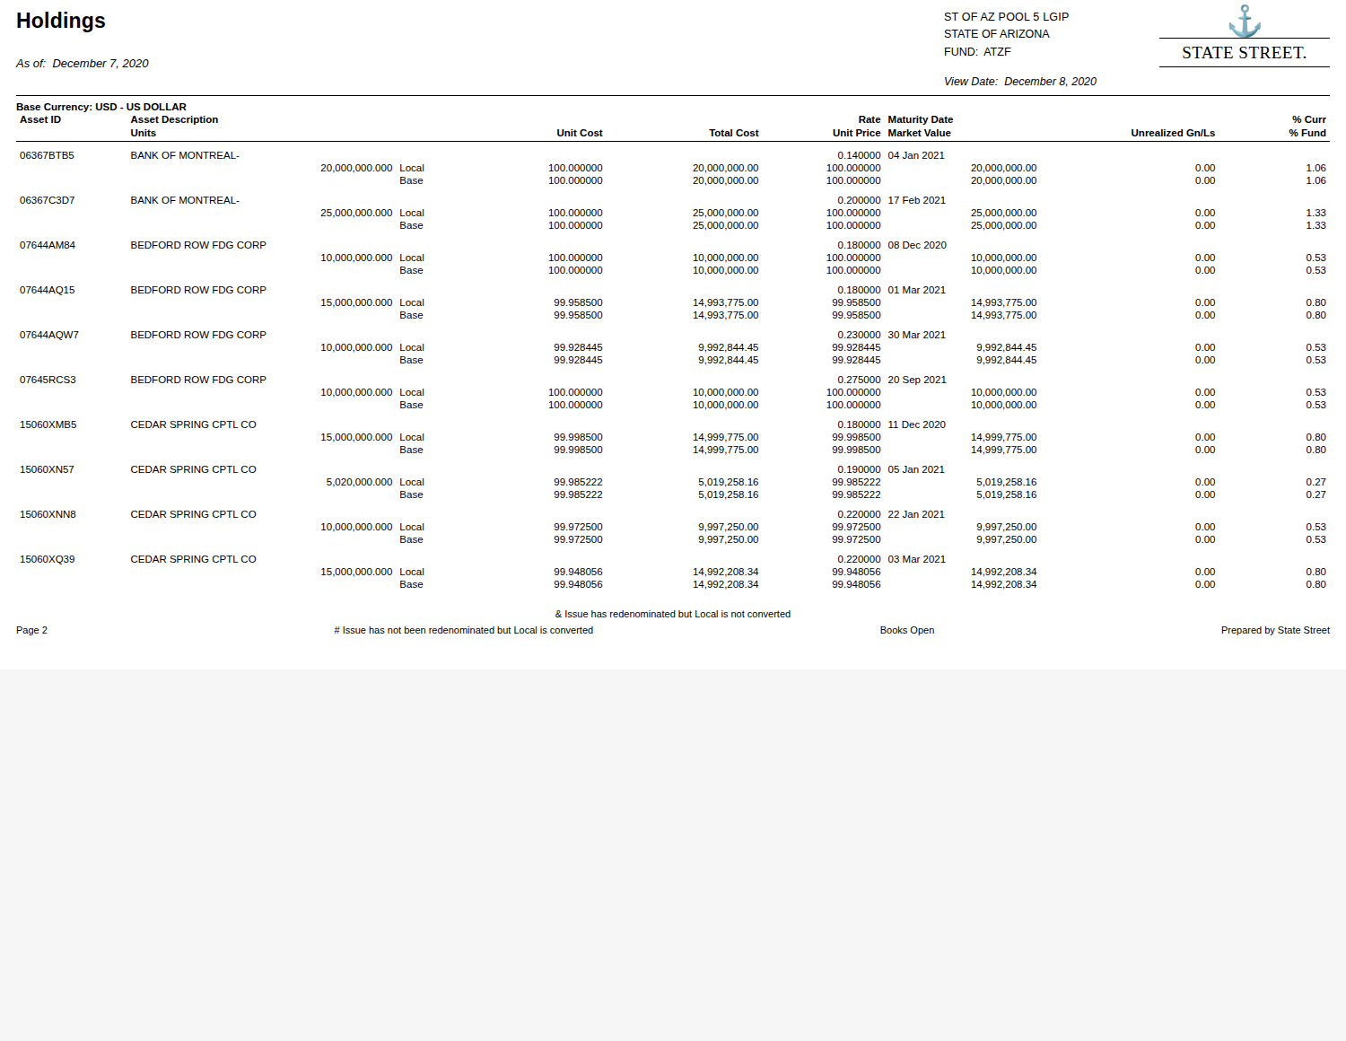Holdings
As of: December 7, 2020
ST OF AZ POOL 5 LGIP
STATE OF ARIZONA
FUND: ATZF
View Date: December 8, 2020
⚓
STATE STREET.
Base Currency: USD - US DOLLAR
| Asset ID | Asset Description | | | | Rate | Maturity Date | | % Curr |
| --- | --- | --- | --- | --- | --- | --- | --- | --- |
| | Units | | Unit Cost | Total Cost | Unit Price | Market Value | Unrealized Gn/Ls | % Fund |
| 06367BTB5 | BANK OF MONTREAL- | | | | 0.140000 | 04 Jan 2021 | | |
| | 20,000,000.000 | Local | 100.000000 | 20,000,000.00 | 100.000000 | 20,000,000.00 | 0.00 | 1.06 |
| | | Base | 100.000000 | 20,000,000.00 | 100.000000 | 20,000,000.00 | 0.00 | 1.06 |
| 06367C3D7 | BANK OF MONTREAL- | | | | 0.200000 | 17 Feb 2021 | | |
| | 25,000,000.000 | Local | 100.000000 | 25,000,000.00 | 100.000000 | 25,000,000.00 | 0.00 | 1.33 |
| | | Base | 100.000000 | 25,000,000.00 | 100.000000 | 25,000,000.00 | 0.00 | 1.33 |
| 07644AM84 | BEDFORD ROW FDG CORP | | | | 0.180000 | 08 Dec 2020 | | |
| | 10,000,000.000 | Local | 100.000000 | 10,000,000.00 | 100.000000 | 10,000,000.00 | 0.00 | 0.53 |
| | | Base | 100.000000 | 10,000,000.00 | 100.000000 | 10,000,000.00 | 0.00 | 0.53 |
| 07644AQ15 | BEDFORD ROW FDG CORP | | | | 0.180000 | 01 Mar 2021 | | |
| | 15,000,000.000 | Local | 99.958500 | 14,993,775.00 | 99.958500 | 14,993,775.00 | 0.00 | 0.80 |
| | | Base | 99.958500 | 14,993,775.00 | 99.958500 | 14,993,775.00 | 0.00 | 0.80 |
| 07644AQW7 | BEDFORD ROW FDG CORP | | | | 0.230000 | 30 Mar 2021 | | |
| | 10,000,000.000 | Local | 99.928445 | 9,992,844.45 | 99.928445 | 9,992,844.45 | 0.00 | 0.53 |
| | | Base | 99.928445 | 9,992,844.45 | 99.928445 | 9,992,844.45 | 0.00 | 0.53 |
| 07645RCS3 | BEDFORD ROW FDG CORP | | | | 0.275000 | 20 Sep 2021 | | |
| | 10,000,000.000 | Local | 100.000000 | 10,000,000.00 | 100.000000 | 10,000,000.00 | 0.00 | 0.53 |
| | | Base | 100.000000 | 10,000,000.00 | 100.000000 | 10,000,000.00 | 0.00 | 0.53 |
| 15060XMB5 | CEDAR SPRING CPTL CO | | | | 0.180000 | 11 Dec 2020 | | |
| | 15,000,000.000 | Local | 99.998500 | 14,999,775.00 | 99.998500 | 14,999,775.00 | 0.00 | 0.80 |
| | | Base | 99.998500 | 14,999,775.00 | 99.998500 | 14,999,775.00 | 0.00 | 0.80 |
| 15060XN57 | CEDAR SPRING CPTL CO | | | | 0.190000 | 05 Jan 2021 | | |
| | 5,020,000.000 | Local | 99.985222 | 5,019,258.16 | 99.985222 | 5,019,258.16 | 0.00 | 0.27 |
| | | Base | 99.985222 | 5,019,258.16 | 99.985222 | 5,019,258.16 | 0.00 | 0.27 |
| 15060XNN8 | CEDAR SPRING CPTL CO | | | | 0.220000 | 22 Jan 2021 | | |
| | 10,000,000.000 | Local | 99.972500 | 9,997,250.00 | 99.972500 | 9,997,250.00 | 0.00 | 0.53 |
| | | Base | 99.972500 | 9,997,250.00 | 99.972500 | 9,997,250.00 | 0.00 | 0.53 |
| 15060XQ39 | CEDAR SPRING CPTL CO | | | | 0.220000 | 03 Mar 2021 | | |
| | 15,000,000.000 | Local | 99.948056 | 14,992,208.34 | 99.948056 | 14,992,208.34 | 0.00 | 0.80 |
| | | Base | 99.948056 | 14,992,208.34 | 99.948056 | 14,992,208.34 | 0.00 | 0.80 |
& Issue has redenominated but Local is not converted
Page 2
# Issue has not been redenominated but Local is converted
Books Open
Prepared by State Street